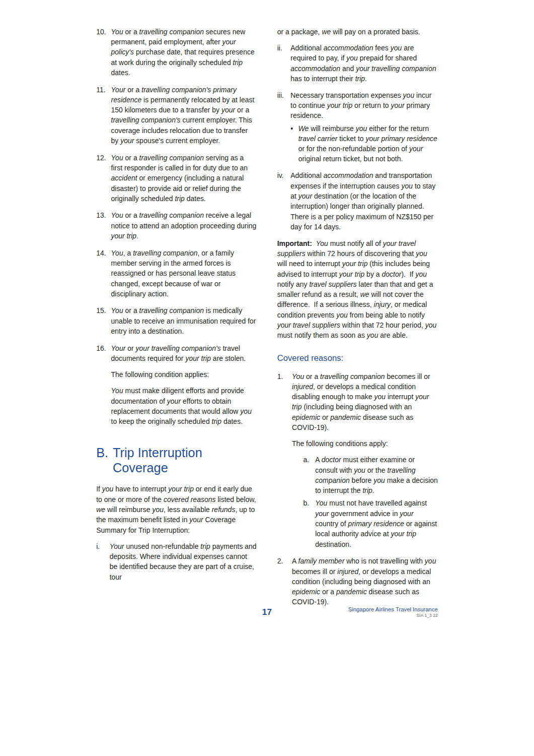10. You or a travelling companion secures new permanent, paid employment, after your policy's purchase date, that requires presence at work during the originally scheduled trip dates.
11. Your or a travelling companion's primary residence is permanently relocated by at least 150 kilometers due to a transfer by your or a travelling companion's current employer. This coverage includes relocation due to transfer by your spouse's current employer.
12. You or a travelling companion serving as a first responder is called in for duty due to an accident or emergency (including a natural disaster) to provide aid or relief during the originally scheduled trip dates.
13. You or a travelling companion receive a legal notice to attend an adoption proceeding during your trip.
14. You, a travelling companion, or a family member serving in the armed forces is reassigned or has personal leave status changed, except because of war or disciplinary action.
15. You or a travelling companion is medically unable to receive an immunisation required for entry into a destination.
16. Your or your travelling companion's travel documents required for your trip are stolen.
The following condition applies:
You must make diligent efforts and provide documentation of your efforts to obtain replacement documents that would allow you to keep the originally scheduled trip dates.
B. Trip Interruption Coverage
If you have to interrupt your trip or end it early due to one or more of the covered reasons listed below, we will reimburse you, less available refunds, up to the maximum benefit listed in your Coverage Summary for Trip Interruption:
i. Your unused non-refundable trip payments and deposits. Where individual expenses cannot be identified because they are part of a cruise, tour
or a package, we will pay on a prorated basis.
ii. Additional accommodation fees you are required to pay, if you prepaid for shared accommodation and your travelling companion has to interrupt their trip.
iii. Necessary transportation expenses you incur to continue your trip or return to your primary residence.
We will reimburse you either for the return travel carrier ticket to your primary residence or for the non-refundable portion of your original return ticket, but not both.
iv. Additional accommodation and transportation expenses if the interruption causes you to stay at your destination (or the location of the interruption) longer than originally planned. There is a per policy maximum of NZ$150 per day for 14 days.
Important: You must notify all of your travel suppliers within 72 hours of discovering that you will need to interrupt your trip (this includes being advised to interrupt your trip by a doctor). If you notify any travel suppliers later than that and get a smaller refund as a result, we will not cover the difference. If a serious illness, injury, or medical condition prevents you from being able to notify your travel suppliers within that 72 hour period, you must notify them as soon as you are able.
Covered reasons:
1. You or a travelling companion becomes ill or injured, or develops a medical condition disabling enough to make you interrupt your trip (including being diagnosed with an epidemic or pandemic disease such as COVID-19).
The following conditions apply:
a. A doctor must either examine or consult with you or the travelling companion before you make a decision to interrupt the trip.
b. You must not have travelled against your government advice in your country of primary residence or against local authority advice at your trip destination.
2. A family member who is not travelling with you becomes ill or injured, or develops a medical condition (including being diagnosed with an epidemic or a pandemic disease such as COVID-19).
17
Singapore Airlines Travel Insurance
SIA 1_3 22